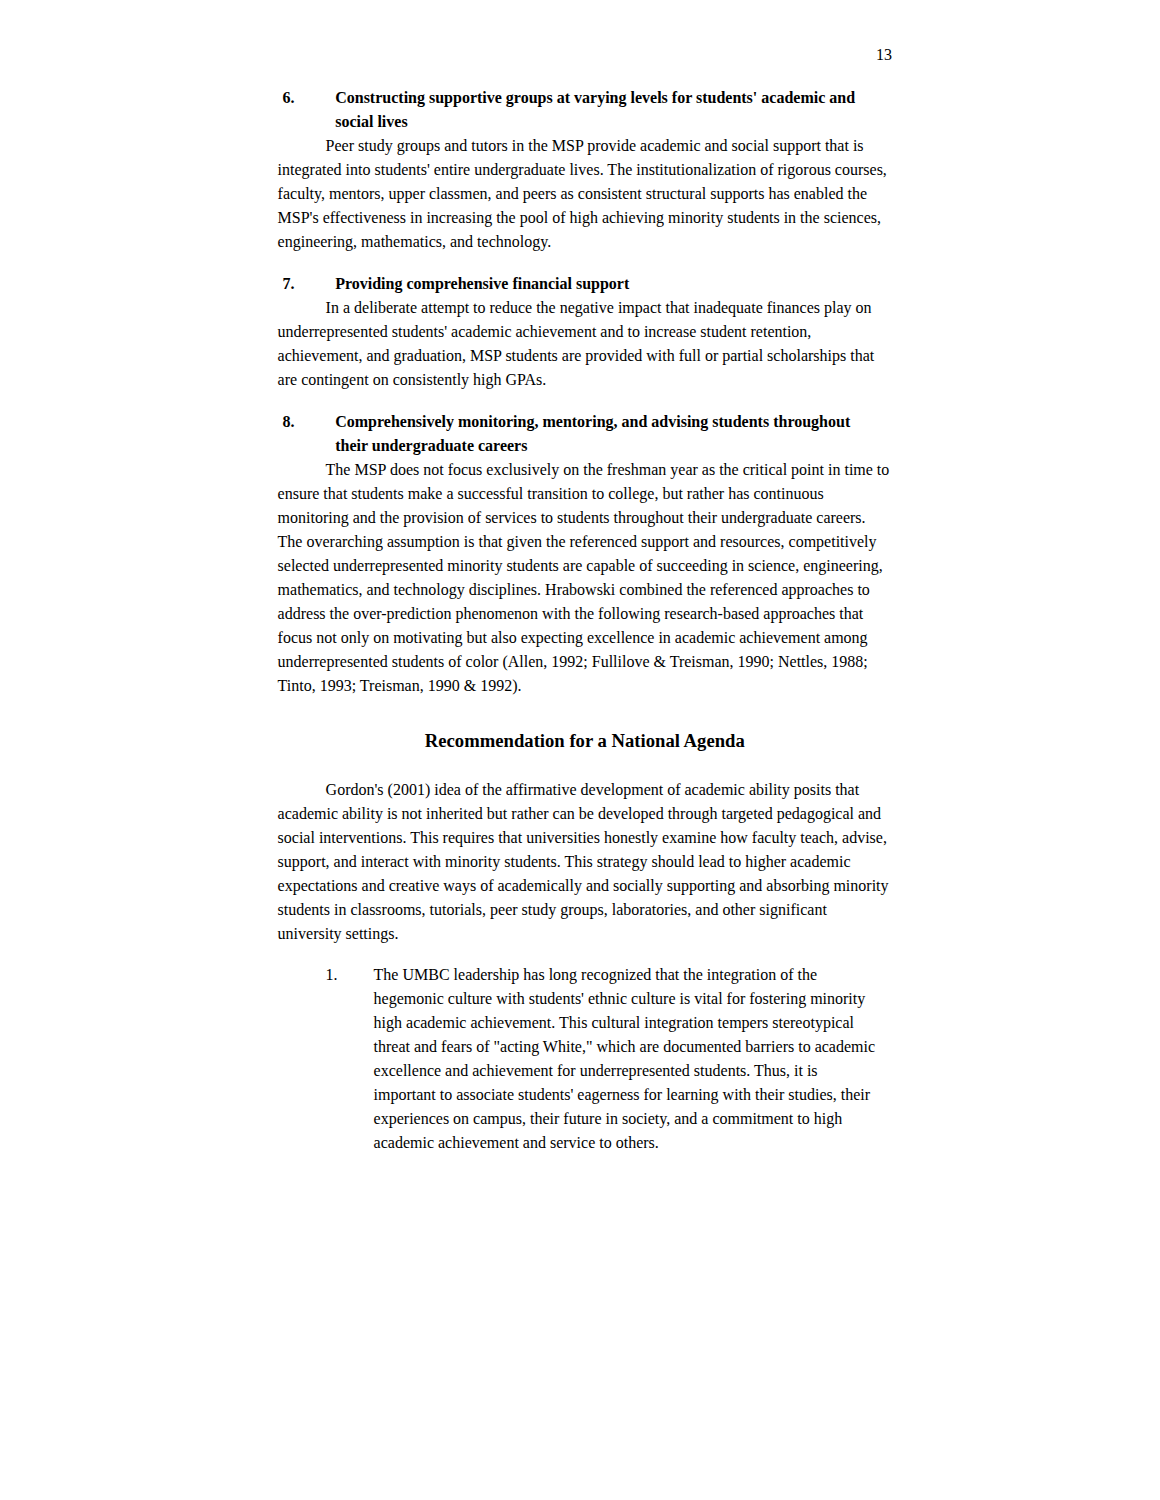13
6.
Constructing supportive groups at varying levels for students' academic and social lives
Peer study groups and tutors in the MSP provide academic and social support that is integrated into students' entire undergraduate lives. The institutionalization of rigorous courses, faculty, mentors, upper classmen, and peers as consistent structural supports has enabled the MSP's effectiveness in increasing the pool of high achieving minority students in the sciences, engineering, mathematics, and technology.
7.
Providing comprehensive financial support
In a deliberate attempt to reduce the negative impact that inadequate finances play on underrepresented students' academic achievement and to increase student retention, achievement, and graduation, MSP students are provided with full or partial scholarships that are contingent on consistently high GPAs.
8.
Comprehensively monitoring, mentoring, and advising students throughout their undergraduate careers
The MSP does not focus exclusively on the freshman year as the critical point in time to ensure that students make a successful transition to college, but rather has continuous monitoring and the provision of services to students throughout their undergraduate careers. The overarching assumption is that given the referenced support and resources, competitively selected underrepresented minority students are capable of succeeding in science, engineering, mathematics, and technology disciplines. Hrabowski combined the referenced approaches to address the over-prediction phenomenon with the following research-based approaches that focus not only on motivating but also expecting excellence in academic achievement among underrepresented students of color (Allen, 1992; Fullilove & Treisman, 1990; Nettles, 1988; Tinto, 1993; Treisman, 1990 & 1992).
Recommendation for a National Agenda
Gordon's (2001) idea of the affirmative development of academic ability posits that academic ability is not inherited but rather can be developed through targeted pedagogical and social interventions. This requires that universities honestly examine how faculty teach, advise, support, and interact with minority students. This strategy should lead to higher academic expectations and creative ways of academically and socially supporting and absorbing minority students in classrooms, tutorials, peer study groups, laboratories, and other significant university settings.
1.
The UMBC leadership has long recognized that the integration of the hegemonic culture with students' ethnic culture is vital for fostering minority high academic achievement. This cultural integration tempers stereotypical threat and fears of "acting White," which are documented barriers to academic excellence and achievement for underrepresented students. Thus, it is important to associate students' eagerness for learning with their studies, their experiences on campus, their future in society, and a commitment to high academic achievement and service to others.